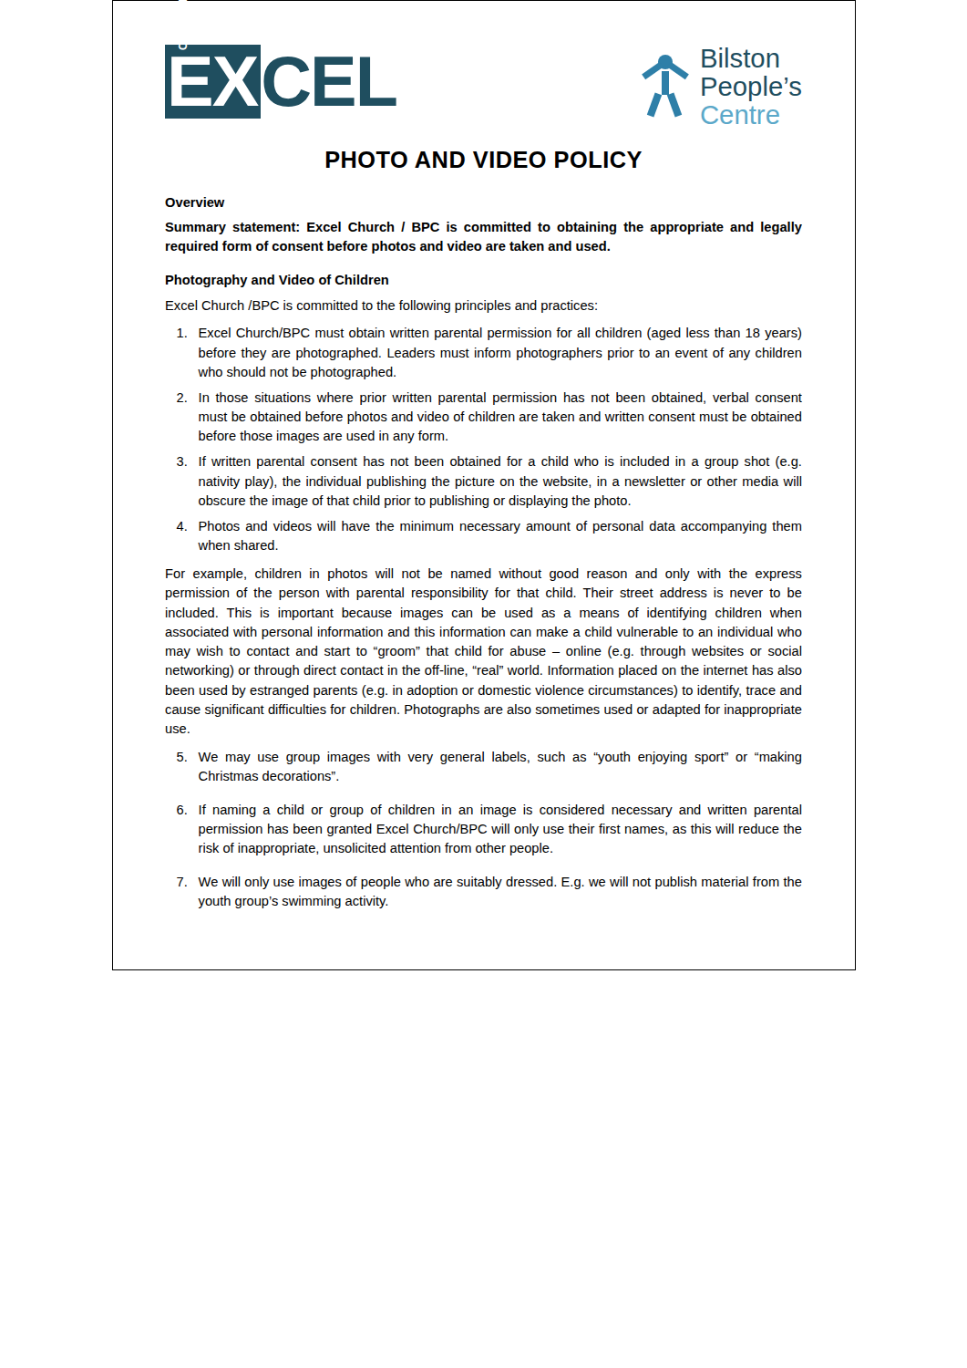EXCEL CHURCH
Bilston
People’s
Centre
PHOTO AND VIDEO POLICY
Overview
Summary statement: Excel Church / BPC is committed to obtaining the appropriate and legally required form of consent before photos and video are taken and used.
Photography and Video of Children
Excel Church /BPC is committed to the following principles and practices:
Excel Church/BPC must obtain written parental permission for all children (aged less than 18 years) before they are photographed. Leaders must inform photographers prior to an event of any children who should not be photographed.
In those situations where prior written parental permission has not been obtained, verbal consent must be obtained before photos and video of children are taken and written consent must be obtained before those images are used in any form.
If written parental consent has not been obtained for a child who is included in a group shot (e.g. nativity play), the individual publishing the picture on the website, in a newsletter or other media will obscure the image of that child prior to publishing or displaying the photo.
Photos and videos will have the minimum necessary amount of personal data accompanying them when shared.
For example, children in photos will not be named without good reason and only with the express permission of the person with parental responsibility for that child. Their street address is never to be included. This is important because images can be used as a means of identifying children when associated with personal information and this information can make a child vulnerable to an individual who may wish to contact and start to “groom” that child for abuse – online (e.g. through websites or social networking) or through direct contact in the off-line, “real” world. Information placed on the internet has also been used by estranged parents (e.g. in adoption or domestic violence circumstances) to identify, trace and cause significant difficulties for children. Photographs are also sometimes used or adapted for inappropriate use.
We may use group images with very general labels, such as “youth enjoying sport” or “making Christmas decorations”.
If naming a child or group of children in an image is considered necessary and written parental permission has been granted Excel Church/BPC will only use their first names, as this will reduce the risk of inappropriate, unsolicited attention from other people.
We will only use images of people who are suitably dressed. E.g. we will not publish material from the youth group’s swimming activity.